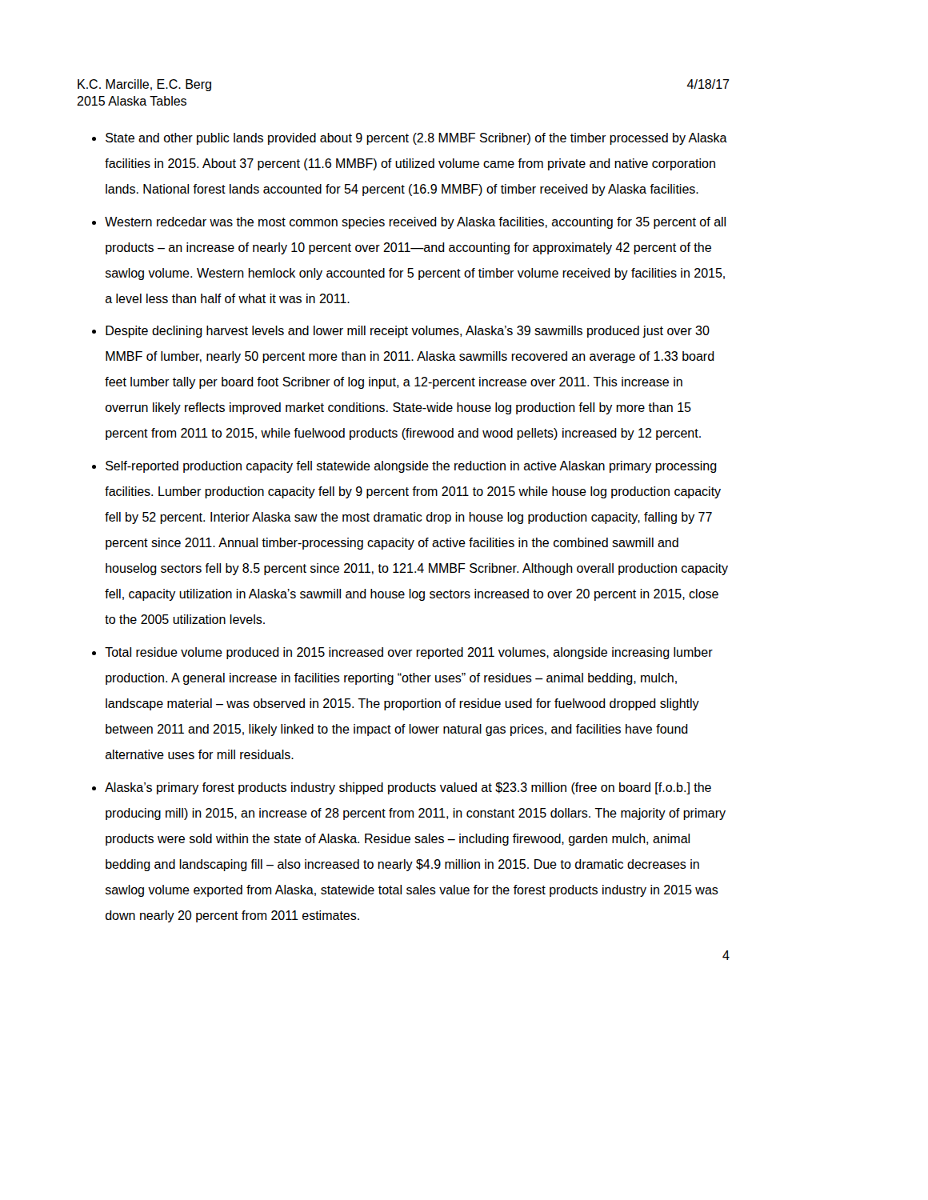K.C. Marcille, E.C. Berg
2015 Alaska Tables
4/18/17
State and other public lands provided about 9 percent (2.8 MMBF Scribner) of the timber processed by Alaska facilities in 2015. About 37 percent (11.6 MMBF) of utilized volume came from private and native corporation lands. National forest lands accounted for 54 percent (16.9 MMBF) of timber received by Alaska facilities.
Western redcedar was the most common species received by Alaska facilities, accounting for 35 percent of all products – an increase of nearly 10 percent over 2011—and accounting for approximately 42 percent of the sawlog volume. Western hemlock only accounted for 5 percent of timber volume received by facilities in 2015, a level less than half of what it was in 2011.
Despite declining harvest levels and lower mill receipt volumes, Alaska’s 39 sawmills produced just over 30 MMBF of lumber, nearly 50 percent more than in 2011. Alaska sawmills recovered an average of 1.33 board feet lumber tally per board foot Scribner of log input, a 12-percent increase over 2011. This increase in overrun likely reflects improved market conditions. State-wide house log production fell by more than 15 percent from 2011 to 2015, while fuelwood products (firewood and wood pellets) increased by 12 percent.
Self-reported production capacity fell statewide alongside the reduction in active Alaskan primary processing facilities. Lumber production capacity fell by 9 percent from 2011 to 2015 while house log production capacity fell by 52 percent. Interior Alaska saw the most dramatic drop in house log production capacity, falling by 77 percent since 2011. Annual timber-processing capacity of active facilities in the combined sawmill and houselog sectors fell by 8.5 percent since 2011, to 121.4 MMBF Scribner. Although overall production capacity fell, capacity utilization in Alaska’s sawmill and house log sectors increased to over 20 percent in 2015, close to the 2005 utilization levels.
Total residue volume produced in 2015 increased over reported 2011 volumes, alongside increasing lumber production. A general increase in facilities reporting “other uses” of residues – animal bedding, mulch, landscape material – was observed in 2015. The proportion of residue used for fuelwood dropped slightly between 2011 and 2015, likely linked to the impact of lower natural gas prices, and facilities have found alternative uses for mill residuals.
Alaska’s primary forest products industry shipped products valued at $23.3 million (free on board [f.o.b.] the producing mill) in 2015, an increase of 28 percent from 2011, in constant 2015 dollars. The majority of primary products were sold within the state of Alaska. Residue sales – including firewood, garden mulch, animal bedding and landscaping fill – also increased to nearly $4.9 million in 2015. Due to dramatic decreases in sawlog volume exported from Alaska, statewide total sales value for the forest products industry in 2015 was down nearly 20 percent from 2011 estimates.
4